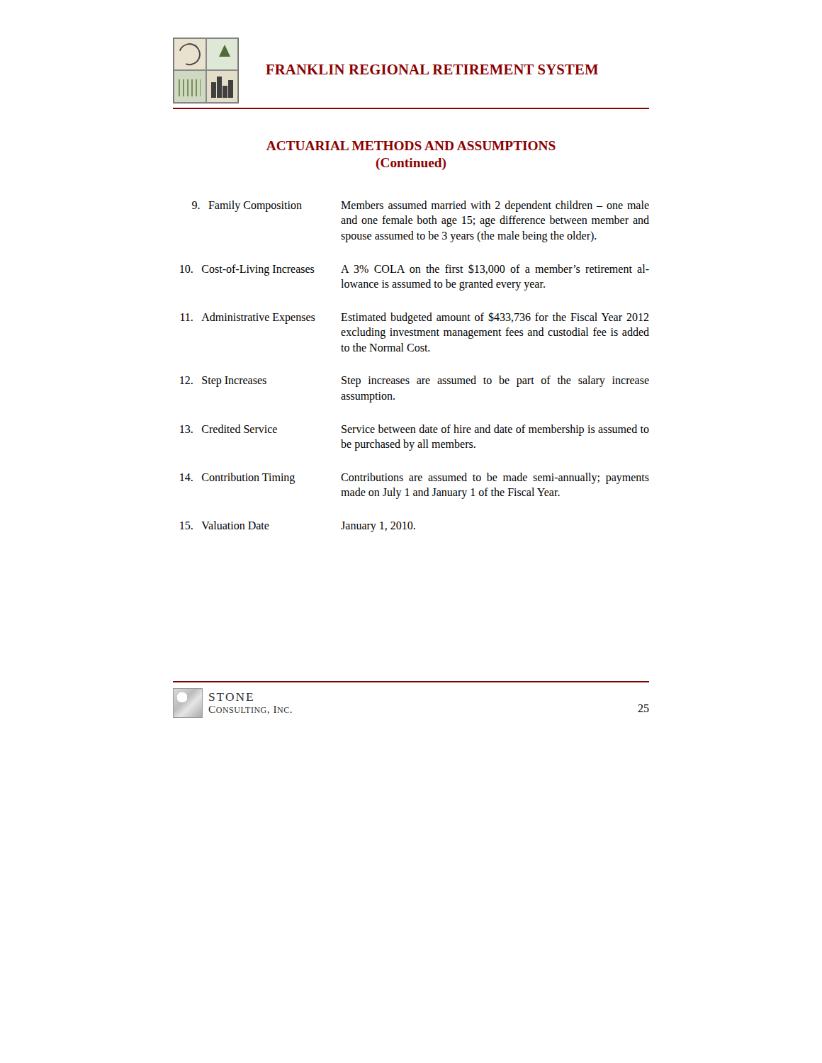FRANKLIN REGIONAL RETIREMENT SYSTEM
ACTUARIAL METHODS AND ASSUMPTIONS (Continued)
9.
Family Composition
Members assumed married with 2 dependent children – one male and one female both age 15; age difference between member and spouse assumed to be 3 years (the male being the older).
10.
Cost-of-Living Increases
A 3% COLA on the first $13,000 of a member’s retirement allowance is assumed to be granted every year.
11.
Administrative Expenses
Estimated budgeted amount of $433,736 for the Fiscal Year 2012 excluding investment management fees and custodial fee is added to the Normal Cost.
12.
Step Increases
Step increases are assumed to be part of the salary increase assumption.
13.
Credited Service
Service between date of hire and date of membership is assumed to be purchased by all members.
14.
Contribution Timing
Contributions are assumed to be made semi-annually; payments made on July 1 and January 1 of the Fiscal Year.
15.
Valuation Date
January 1, 2010.
STONE CONSULTING, INC.
25